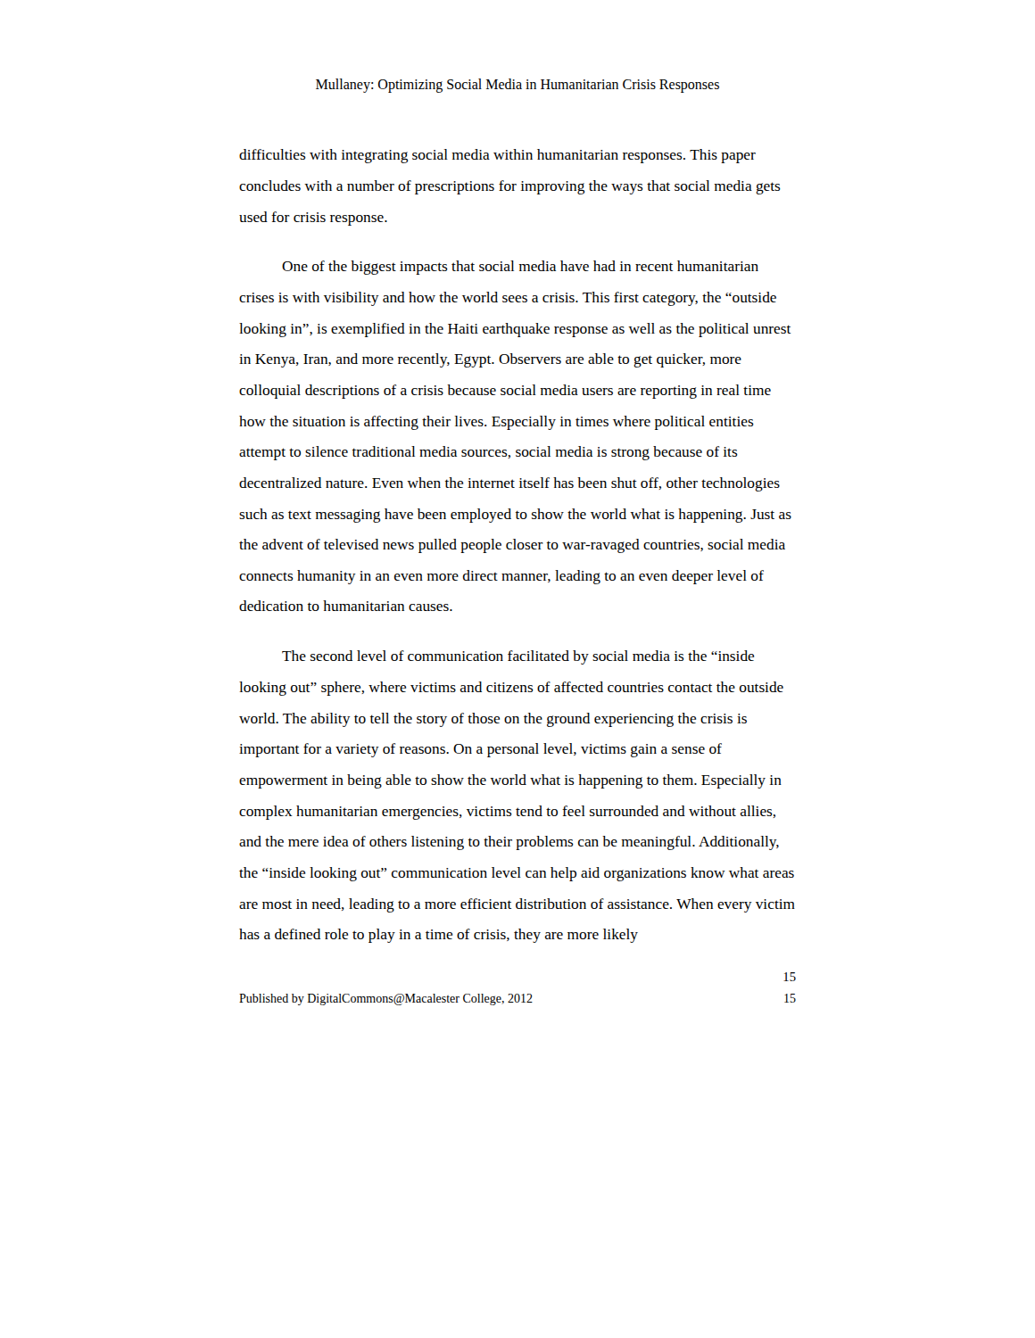Mullaney: Optimizing Social Media in Humanitarian Crisis Responses
difficulties with integrating social media within humanitarian responses. This paper concludes with a number of prescriptions for improving the ways that social media gets used for crisis response.
One of the biggest impacts that social media have had in recent humanitarian crises is with visibility and how the world sees a crisis. This first category, the “outside looking in”, is exemplified in the Haiti earthquake response as well as the political unrest in Kenya, Iran, and more recently, Egypt. Observers are able to get quicker, more colloquial descriptions of a crisis because social media users are reporting in real time how the situation is affecting their lives. Especially in times where political entities attempt to silence traditional media sources, social media is strong because of its decentralized nature. Even when the internet itself has been shut off, other technologies such as text messaging have been employed to show the world what is happening. Just as the advent of televised news pulled people closer to war-ravaged countries, social media connects humanity in an even more direct manner, leading to an even deeper level of dedication to humanitarian causes.
The second level of communication facilitated by social media is the “inside looking out” sphere, where victims and citizens of affected countries contact the outside world. The ability to tell the story of those on the ground experiencing the crisis is important for a variety of reasons. On a personal level, victims gain a sense of empowerment in being able to show the world what is happening to them. Especially in complex humanitarian emergencies, victims tend to feel surrounded and without allies, and the mere idea of others listening to their problems can be meaningful. Additionally, the “inside looking out” communication level can help aid organizations know what areas are most in need, leading to a more efficient distribution of assistance. When every victim has a defined role to play in a time of crisis, they are more likely
15
Published by DigitalCommons@Macalester College, 2012
15